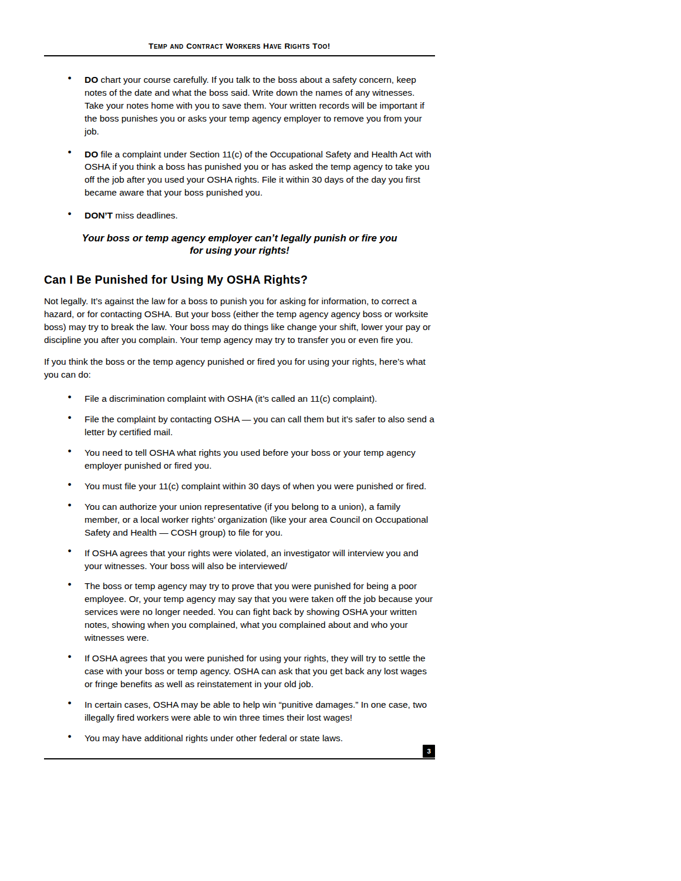Temp and Contract Workers Have Rights Too!
DO chart your course carefully. If you talk to the boss about a safety concern, keep notes of the date and what the boss said. Write down the names of any witnesses. Take your notes home with you to save them. Your written records will be important if the boss punishes you or asks your temp agency employer to remove you from your job.
DO file a complaint under Section 11(c) of the Occupational Safety and Health Act with OSHA if you think a boss has punished you or has asked the temp agency to take you off the job after you used your OSHA rights. File it within 30 days of the day you first became aware that your boss punished you.
DON’T miss deadlines.
Your boss or temp agency employer can’t legally punish or fire you
for using your rights!
Can I Be Punished for Using My OSHA Rights?
Not legally. It’s against the law for a boss to punish you for asking for information, to correct a hazard, or for contacting OSHA. But your boss (either the temp agency agency boss or worksite boss) may try to break the law. Your boss may do things like change your shift, lower your pay or discipline you after you complain. Your temp agency may try to transfer you or even fire you.
If you think the boss or the temp agency punished or fired you for using your rights, here’s what you can do:
File a discrimination complaint with OSHA (it’s called an 11(c) complaint).
File the complaint by contacting OSHA — you can call them but it’s safer to also send a letter by certified mail.
You need to tell OSHA what rights you used before your boss or your temp agency employer punished or fired you.
You must file your 11(c) complaint within 30 days of when you were punished or fired.
You can authorize your union representative (if you belong to a union), a family member, or a local worker rights’ organization (like your area Council on Occupational Safety and Health — COSH group) to file for you.
If OSHA agrees that your rights were violated, an investigator will interview you and your witnesses. Your boss will also be interviewed/
The boss or temp agency may try to prove that you were punished for being a poor employee. Or, your temp agency may say that you were taken off the job because your services were no longer needed. You can fight back by showing OSHA your written notes, showing when you complained, what you complained about and who your witnesses were.
If OSHA agrees that you were punished for using your rights, they will try to settle the case with your boss or temp agency. OSHA can ask that you get back any lost wages or fringe benefits as well as reinstatement in your old job.
In certain cases, OSHA may be able to help win “punitive damages.” In one case, two illegally fired workers were able to win three times their lost wages!
You may have additional rights under other federal or state laws.
3